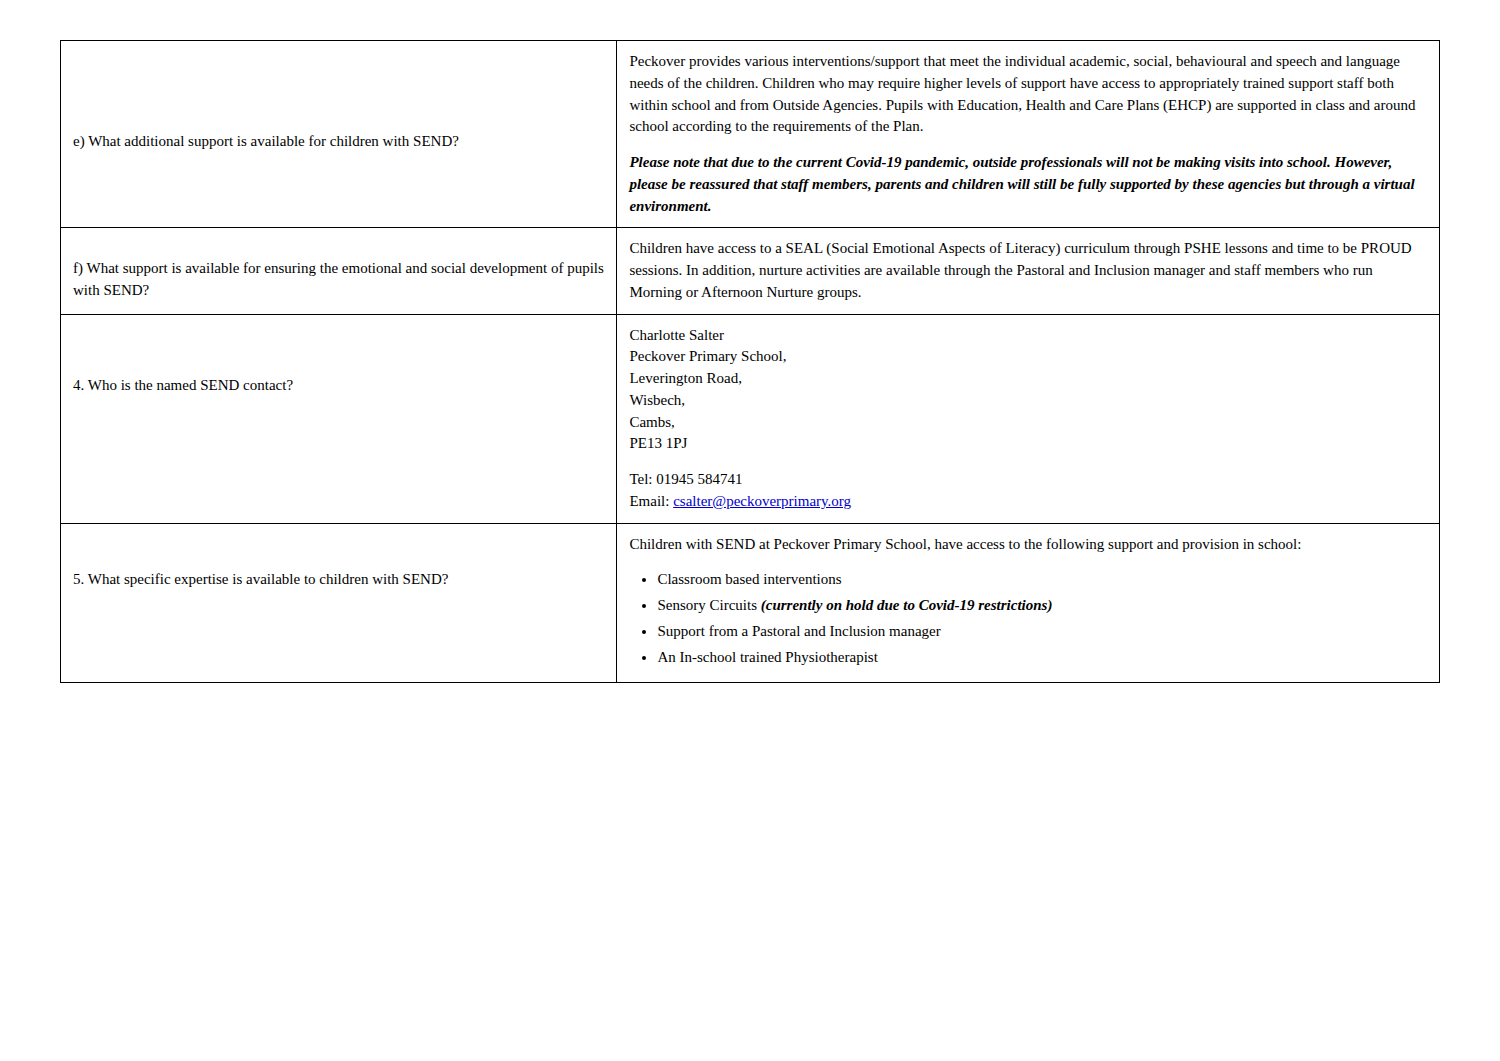| e) What additional support is available for children with SEND? | Peckover provides various interventions/support that meet the individual academic, social, behavioural and speech and language needs of the children. Children who may require higher levels of support have access to appropriately trained support staff both within school and from Outside Agencies. Pupils with Education, Health and Care Plans (EHCP) are supported in class and around school according to the requirements of the Plan. Please note that due to the current Covid-19 pandemic, outside professionals will not be making visits into school. However, please be reassured that staff members, parents and children will still be fully supported by these agencies but through a virtual environment. |
| f) What support is available for ensuring the emotional and social development of pupils with SEND? | Children have access to a SEAL (Social Emotional Aspects of Literacy) curriculum through PSHE lessons and time to be PROUD sessions. In addition, nurture activities are available through the Pastoral and Inclusion manager and staff members who run Morning or Afternoon Nurture groups. |
| 4. Who is the named SEND contact? | Charlotte Salter Peckover Primary School, Leverington Road, Wisbech, Cambs, PE13 1PJ Tel: 01945 584741 Email: csalter@peckoverprimary.org |
| 5. What specific expertise is available to children with SEND? | Children with SEND at Peckover Primary School, have access to the following support and provision in school: Classroom based interventions Sensory Circuits (currently on hold due to Covid-19 restrictions) Support from a Pastoral and Inclusion manager An In-school trained Physiotherapist |